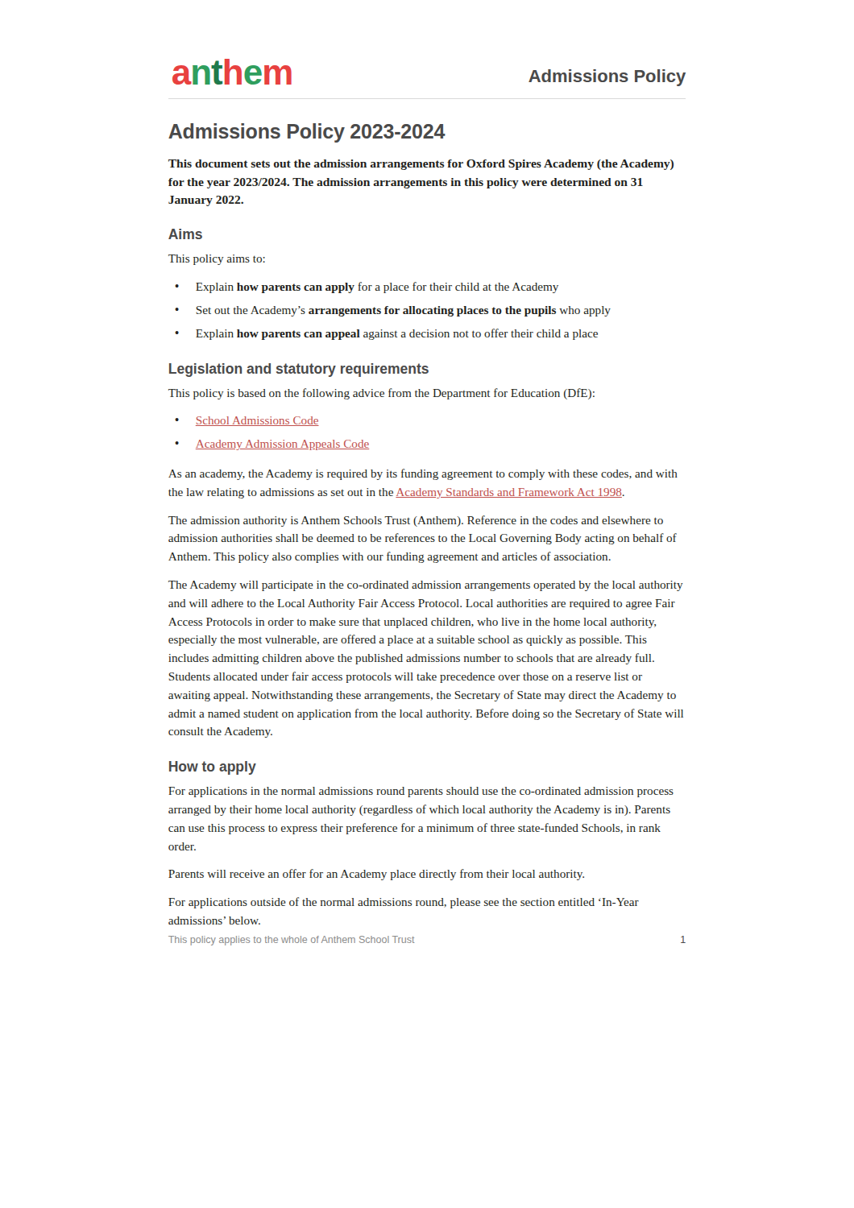anthem
Admissions Policy
Admissions Policy 2023-2024
This document sets out the admission arrangements for Oxford Spires Academy (the Academy) for the year 2023/2024. The admission arrangements in this policy were determined on 31 January 2022.
Aims
This policy aims to:
Explain how parents can apply for a place for their child at the Academy
Set out the Academy’s arrangements for allocating places to the pupils who apply
Explain how parents can appeal against a decision not to offer their child a place
Legislation and statutory requirements
This policy is based on the following advice from the Department for Education (DfE):
School Admissions Code
Academy Admission Appeals Code
As an academy, the Academy is required by its funding agreement to comply with these codes, and with the law relating to admissions as set out in the Academy Standards and Framework Act 1998.
The admission authority is Anthem Schools Trust (Anthem). Reference in the codes and elsewhere to admission authorities shall be deemed to be references to the Local Governing Body acting on behalf of Anthem. This policy also complies with our funding agreement and articles of association.
The Academy will participate in the co-ordinated admission arrangements operated by the local authority and will adhere to the Local Authority Fair Access Protocol. Local authorities are required to agree Fair Access Protocols in order to make sure that unplaced children, who live in the home local authority, especially the most vulnerable, are offered a place at a suitable school as quickly as possible. This includes admitting children above the published admissions number to schools that are already full. Students allocated under fair access protocols will take precedence over those on a reserve list or awaiting appeal. Notwithstanding these arrangements, the Secretary of State may direct the Academy to admit a named student on application from the local authority. Before doing so the Secretary of State will consult the Academy.
How to apply
For applications in the normal admissions round parents should use the co-ordinated admission process arranged by their home local authority (regardless of which local authority the Academy is in). Parents can use this process to express their preference for a minimum of three state-funded Schools, in rank order.
Parents will receive an offer for an Academy place directly from their local authority.
For applications outside of the normal admissions round, please see the section entitled ‘In-Year admissions’ below.
This policy applies to the whole of Anthem School Trust 1